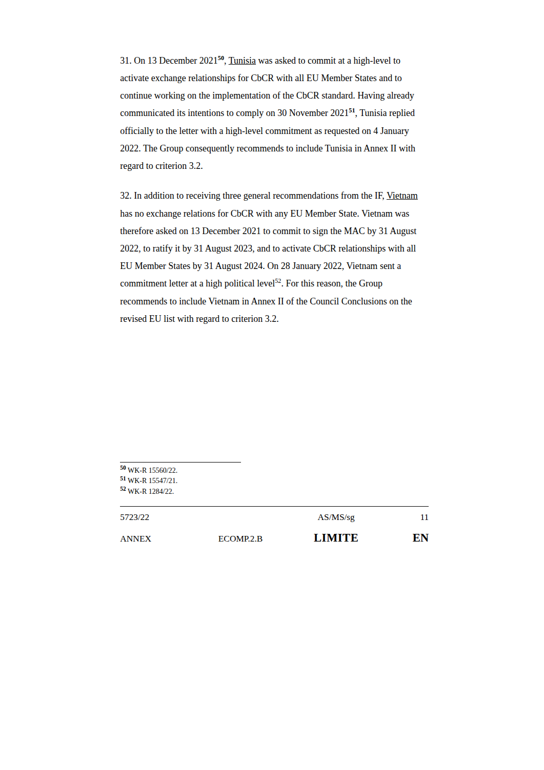31. On 13 December 202150, Tunisia was asked to commit at a high-level to activate exchange relationships for CbCR with all EU Member States and to continue working on the implementation of the CbCR standard. Having already communicated its intentions to comply on 30 November 202151, Tunisia replied officially to the letter with a high-level commitment as requested on 4 January 2022. The Group consequently recommends to include Tunisia in Annex II with regard to criterion 3.2.
32. In addition to receiving three general recommendations from the IF, Vietnam has no exchange relations for CbCR with any EU Member State. Vietnam was therefore asked on 13 December 2021 to commit to sign the MAC by 31 August 2022, to ratify it by 31 August 2023, and to activate CbCR relationships with all EU Member States by 31 August 2024. On 28 January 2022, Vietnam sent a commitment letter at a high political level52. For this reason, the Group recommends to include Vietnam in Annex II of the Council Conclusions on the revised EU list with regard to criterion 3.2.
50 WK-R 15560/22.
51 WK-R 15547/21.
52 WK-R 1284/22.
5723/22
AS/MS/sg
11
ANNEX
ECOMP.2.B
LIMITE
EN